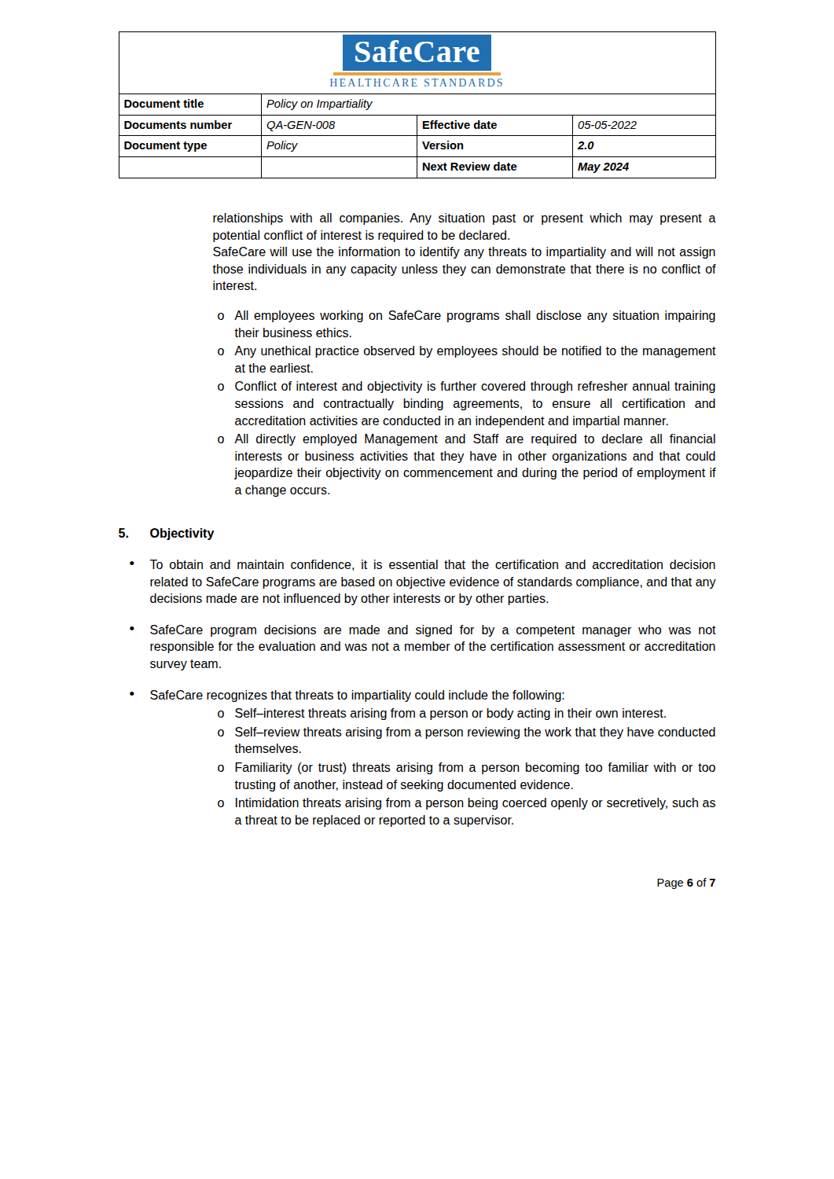| Safe Care HEALTHCARE STANDARDS |
| Document title | Policy on Impartiality |
| Documents number | QA-GEN-008 | Effective date | 05-05-2022 |
| Document type | Policy | Version | 2.0 |
| | | Next Review date | May 2024 |
relationships with all companies. Any situation past or present which may present a potential conflict of interest is required to be declared.
SafeCare will use the information to identify any threats to impartiality and will not assign those individuals in any capacity unless they can demonstrate that there is no conflict of interest.
All employees working on SafeCare programs shall disclose any situation impairing their business ethics.
Any unethical practice observed by employees should be notified to the management at the earliest.
Conflict of interest and objectivity is further covered through refresher annual training sessions and contractually binding agreements, to ensure all certification and accreditation activities are conducted in an independent and impartial manner.
All directly employed Management and Staff are required to declare all financial interests or business activities that they have in other organizations and that could jeopardize their objectivity on commencement and during the period of employment if a change occurs.
5. Objectivity
To obtain and maintain confidence, it is essential that the certification and accreditation decision related to SafeCare programs are based on objective evidence of standards compliance, and that any decisions made are not influenced by other interests or by other parties.
SafeCare program decisions are made and signed for by a competent manager who was not responsible for the evaluation and was not a member of the certification assessment or accreditation survey team.
SafeCare recognizes that threats to impartiality could include the following:
Self–interest threats arising from a person or body acting in their own interest.
Self–review threats arising from a person reviewing the work that they have conducted themselves.
Familiarity (or trust) threats arising from a person becoming too familiar with or too trusting of another, instead of seeking documented evidence.
Intimidation threats arising from a person being coerced openly or secretively, such as a threat to be replaced or reported to a supervisor.
Page 6 of 7